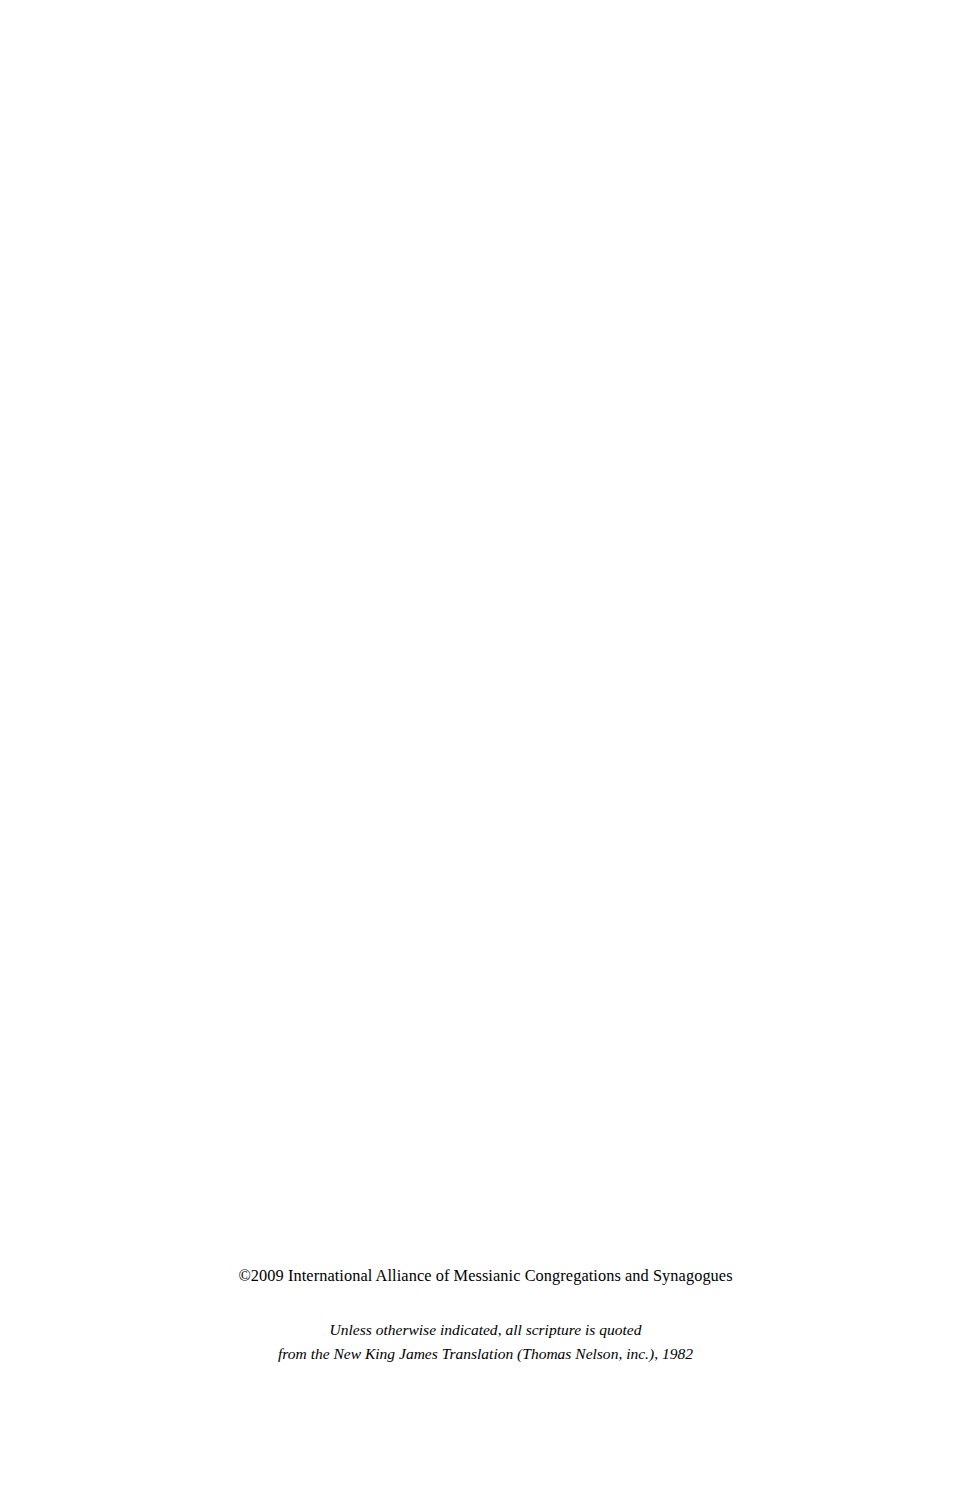©2009 International Alliance of Messianic Congregations and Synagogues
Unless otherwise indicated, all scripture is quoted
from the New King James Translation (Thomas Nelson, inc.), 1982